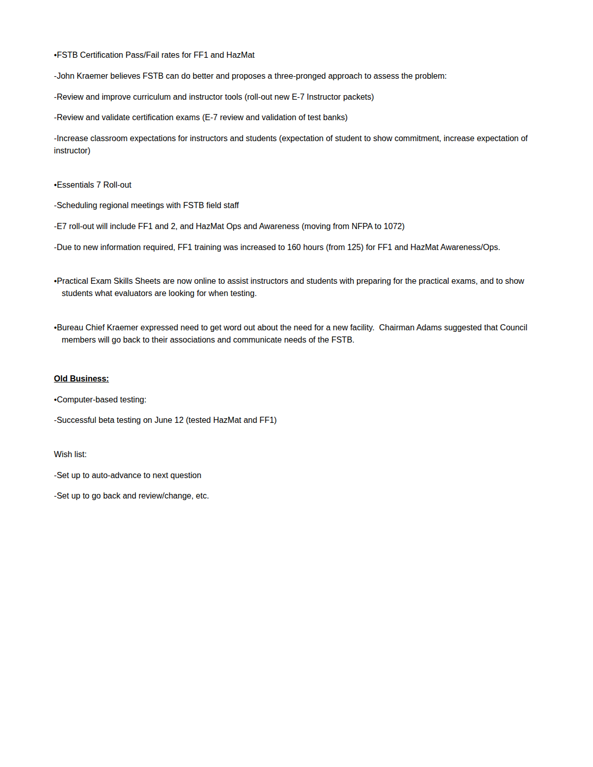•FSTB Certification Pass/Fail rates for FF1 and HazMat
-John Kraemer believes FSTB can do better and proposes a three-pronged approach to assess the problem:
-Review and improve curriculum and instructor tools (roll-out new E-7 Instructor packets)
-Review and validate certification exams (E-7 review and validation of test banks)
-Increase classroom expectations for instructors and students (expectation of student to show commitment, increase expectation of instructor)
•Essentials 7 Roll-out
-Scheduling regional meetings with FSTB field staff
-E7 roll-out will include FF1 and 2, and HazMat Ops and Awareness (moving from NFPA to 1072)
-Due to new information required, FF1 training was increased to 160 hours (from 125) for FF1 and HazMat Awareness/Ops.
•Practical Exam Skills Sheets are now online to assist instructors and students with preparing for the practical exams, and to show students what evaluators are looking for when testing.
•Bureau Chief Kraemer expressed need to get word out about the need for a new facility. Chairman Adams suggested that Council members will go back to their associations and communicate needs of the FSTB.
Old Business:
•Computer-based testing:
-Successful beta testing on June 12 (tested HazMat and FF1)
Wish list:
-Set up to auto-advance to next question
-Set up to go back and review/change, etc.